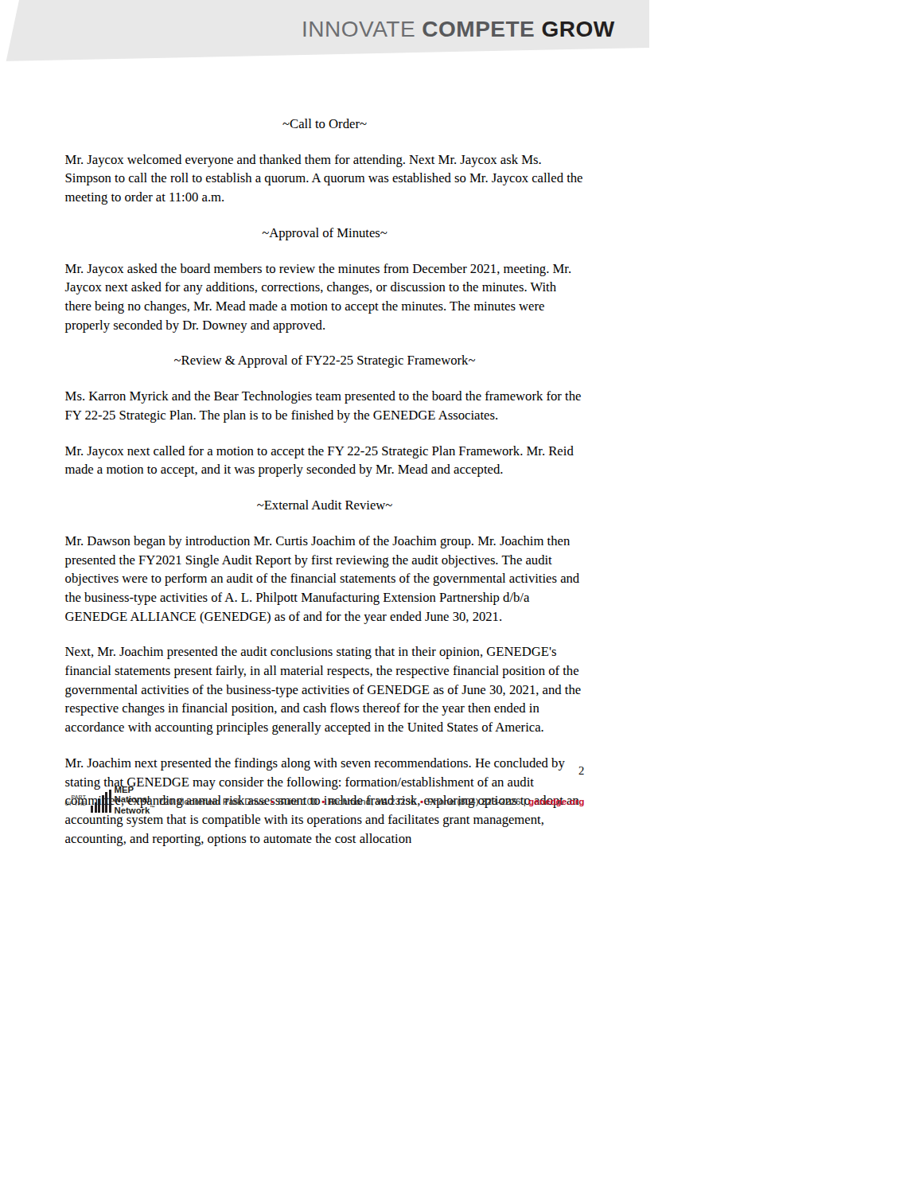INNOVATE COMPETE GROW
~Call to Order~
Mr. Jaycox welcomed everyone and thanked them for attending. Next Mr. Jaycox ask Ms. Simpson to call the roll to establish a quorum. A quorum was established so Mr. Jaycox called the meeting to order at 11:00 a.m.
~Approval of Minutes~
Mr. Jaycox asked the board members to review the minutes from December 2021, meeting. Mr. Jaycox next asked for any additions, corrections, changes, or discussion to the minutes. With there being no changes, Mr. Mead made a motion to accept the minutes. The minutes were properly seconded by Dr. Downey and approved.
~Review & Approval of FY22-25 Strategic Framework~
Ms. Karron Myrick and the Bear Technologies team presented to the board the framework for the FY 22-25 Strategic Plan. The plan is to be finished by the GENEDGE Associates.
Mr. Jaycox next called for a motion to accept the FY 22-25 Strategic Plan Framework. Mr. Reid made a motion to accept, and it was properly seconded by Mr. Mead and accepted.
~External Audit Review~
Mr. Dawson began by introduction Mr. Curtis Joachim of the Joachim group. Mr. Joachim then presented the FY2021 Single Audit Report by first reviewing the audit objectives. The audit objectives were to perform an audit of the financial statements of the governmental activities and the business-type activities of A. L. Philpott Manufacturing Extension Partnership d/b/a GENEDGE ALLIANCE (GENEDGE) as of and for the year ended June 30, 2021.
Next, Mr. Joachim presented the audit conclusions stating that in their opinion, GENEDGE's financial statements present fairly, in all material respects, the respective financial position of the governmental activities of the business-type activities of GENEDGE as of June 30, 2021, and the respective changes in financial position, and cash flows thereof for the year then ended in accordance with accounting principles generally accepted in the United States of America.
Mr. Joachim next presented the findings along with seven recommendations. He concluded by stating that GENEDGE may consider the following: formation/establishment of an audit committee, expanding annual risk assessment to include fraud risk, exploring options to adopt an accounting system that is compatible with its operations and facilitates grant management, accounting, and reporting, options to automate the cost allocation
2
PART
OF THE
MEP
National
Network™
720 Moorefield Park Drive ▪ Suite 100 ▪ Richmond, VA 23236 ▪ Phone (804) 323-2226 | genedge.org